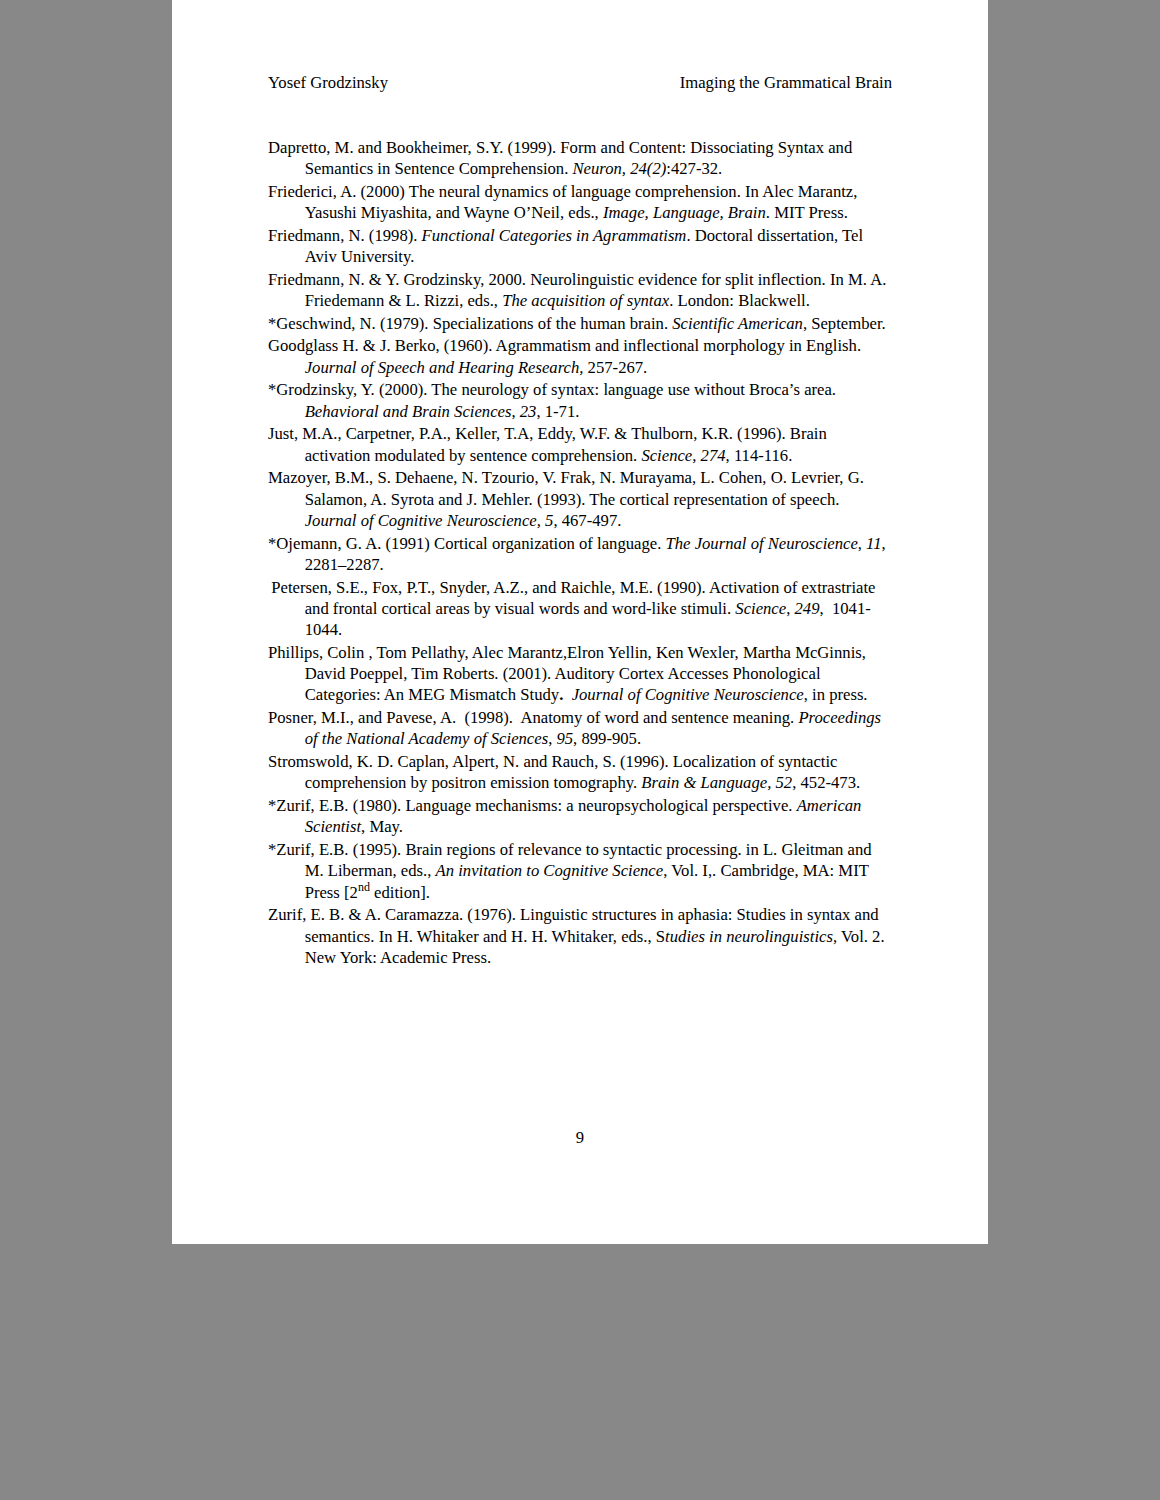Yosef Grodzinsky Imaging the Grammatical Brain
Dapretto, M. and Bookheimer, S.Y. (1999). Form and Content: Dissociating Syntax and Semantics in Sentence Comprehension. Neuron, 24(2):427-32.
Friederici, A. (2000) The neural dynamics of language comprehension. In Alec Marantz, Yasushi Miyashita, and Wayne O’Neil, eds., Image, Language, Brain. MIT Press.
Friedmann, N. (1998). Functional Categories in Agrammatism. Doctoral dissertation, Tel Aviv University.
Friedmann, N. & Y. Grodzinsky, 2000. Neurolinguistic evidence for split inflection. In M. A. Friedemann & L. Rizzi, eds., The acquisition of syntax. London: Blackwell.
*Geschwind, N. (1979). Specializations of the human brain. Scientific American, September.
Goodglass H. & J. Berko, (1960). Agrammatism and inflectional morphology in English. Journal of Speech and Hearing Research, 257-267.
*Grodzinsky, Y. (2000). The neurology of syntax: language use without Broca’s area. Behavioral and Brain Sciences, 23, 1-71.
Just, M.A., Carpetner, P.A., Keller, T.A, Eddy, W.F. & Thulborn, K.R. (1996). Brain activation modulated by sentence comprehension. Science, 274, 114-116.
Mazoyer, B.M., S. Dehaene, N. Tzourio, V. Frak, N. Murayama, L. Cohen, O. Levrier, G. Salamon, A. Syrota and J. Mehler. (1993). The cortical representation of speech. Journal of Cognitive Neuroscience, 5, 467-497.
*Ojemann, G. A. (1991) Cortical organization of language. The Journal of Neuroscience, 11, 2281–2287.
Petersen, S.E., Fox, P.T., Snyder, A.Z., and Raichle, M.E. (1990). Activation of extrastriate and frontal cortical areas by visual words and word-like stimuli. Science, 249, 1041-1044.
Phillips, Colin , Tom Pellathy, Alec Marantz,Elron Yellin, Ken Wexler, Martha McGinnis, David Poeppel, Tim Roberts. (2001). Auditory Cortex Accesses Phonological Categories: An MEG Mismatch Study. Journal of Cognitive Neuroscience, in press.
Posner, M.I., and Pavese, A. (1998). Anatomy of word and sentence meaning. Proceedings of the National Academy of Sciences, 95, 899-905.
Stromswold, K. D. Caplan, Alpert, N. and Rauch, S. (1996). Localization of syntactic comprehension by positron emission tomography. Brain & Language, 52, 452-473.
*Zurif, E.B. (1980). Language mechanisms: a neuropsychological perspective. American Scientist, May.
*Zurif, E.B. (1995). Brain regions of relevance to syntactic processing. in L. Gleitman and M. Liberman, eds., An invitation to Cognitive Science, Vol. I,. Cambridge, MA: MIT Press [2nd edition].
Zurif, E. B. & A. Caramazza. (1976). Linguistic structures in aphasia: Studies in syntax and semantics. In H. Whitaker and H. H. Whitaker, eds., Studies in neurolinguistics, Vol. 2. New York: Academic Press.
9